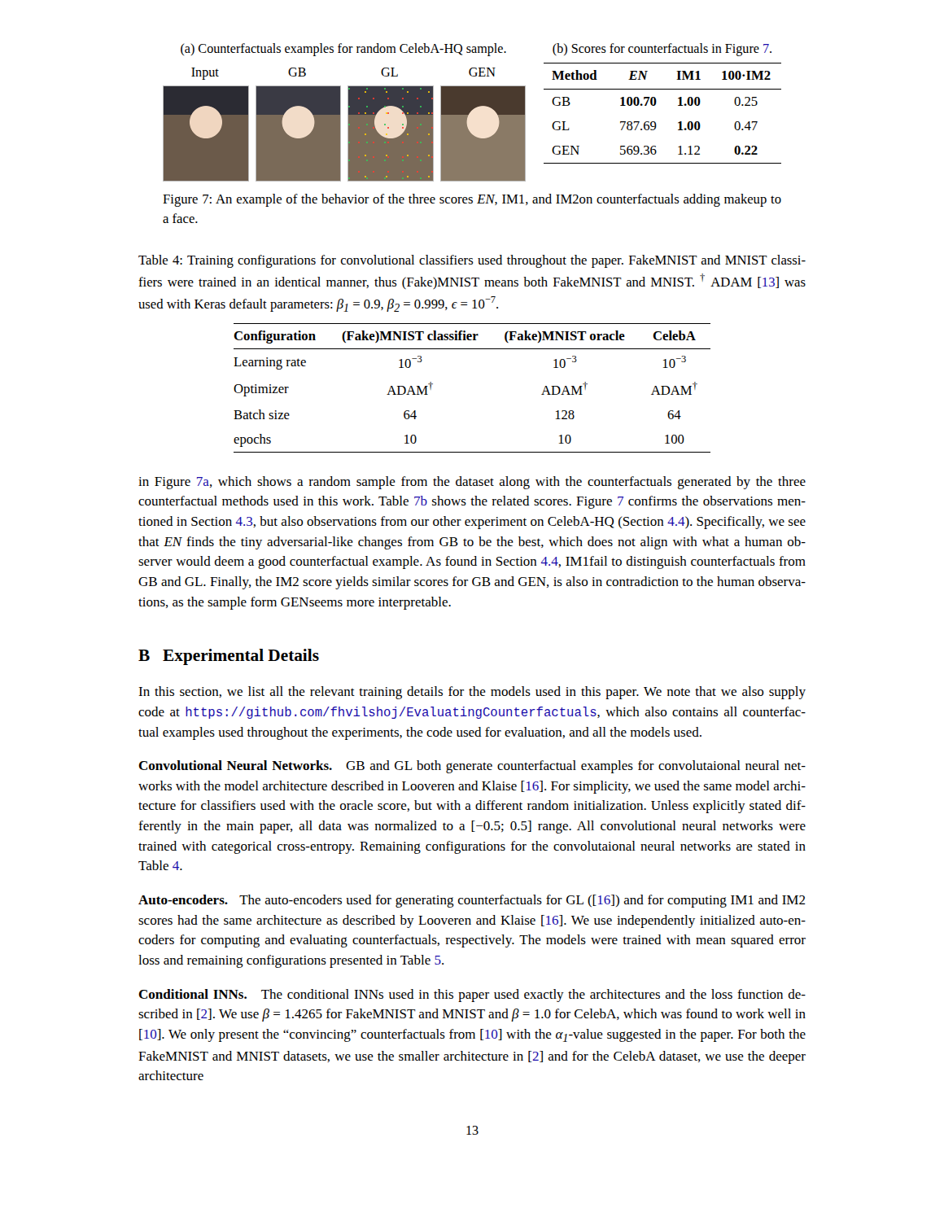(a) Counterfactuals examples for random CelebA-HQ sample.
(b) Scores for counterfactuals in Figure 7.
Input
GB
GL
GEN
| Method | EN | IM1 | 100·IM2 |
| --- | --- | --- | --- |
| GB | 100.70 | 1.00 | 0.25 |
| GL | 787.69 | 1.00 | 0.47 |
| GEN | 569.36 | 1.12 | 0.22 |
Figure 7: An example of the behavior of the three scores EN, IM1, and IM2on counterfactuals adding makeup to a face.
Table 4: Training configurations for convolutional classifiers used throughout the paper. FakeMNIST and MNIST classifiers were trained in an identical manner, thus (Fake)MNIST means both FakeMNIST and MNIST. † ADAM [13] was used with Keras default parameters: β1 = 0.9, β2 = 0.999, ϵ = 10−7.
| Configuration | (Fake)MNIST classifier | (Fake)MNIST oracle | CelebA |
| --- | --- | --- | --- |
| Learning rate | 10 −3 | 10 −3 | 10 −3 |
| Optimizer | ADAM † | ADAM † | ADAM † |
| Batch size | 64 | 128 | 64 |
| epochs | 10 | 10 | 100 |
in Figure 7a, which shows a random sample from the dataset along with the counterfactuals generated by the three counterfactual methods used in this work. Table 7b shows the related scores. Figure 7 confirms the observations mentioned in Section 4.3, but also observations from our other experiment on CelebA-HQ (Section 4.4). Specifically, we see that EN finds the tiny adversarial-like changes from GB to be the best, which does not align with what a human observer would deem a good counterfactual example. As found in Section 4.4, IM1fail to distinguish counterfactuals from GB and GL. Finally, the IM2 score yields similar scores for GB and GEN, is also in contradiction to the human observations, as the sample form GENseems more interpretable.
B Experimental Details
In this section, we list all the relevant training details for the models used in this paper. We note that we also supply code at https://github.com/fhvilshoj/EvaluatingCounterfactuals, which also contains all counterfactual examples used throughout the experiments, the code used for evaluation, and all the models used.
Convolutional Neural Networks. GB and GL both generate counterfactual examples for convolutaional neural networks with the model architecture described in Looveren and Klaise [16]. For simplicity, we used the same model architecture for classifiers used with the oracle score, but with a different random initialization. Unless explicitly stated differently in the main paper, all data was normalized to a [−0.5; 0.5] range. All convolutional neural networks were trained with categorical cross-entropy. Remaining configurations for the convolutaional neural networks are stated in Table 4.
Auto-encoders. The auto-encoders used for generating counterfactuals for GL ([16]) and for computing IM1 and IM2 scores had the same architecture as described by Looveren and Klaise [16]. We use independently initialized auto-encoders for computing and evaluating counterfactuals, respectively. The models were trained with mean squared error loss and remaining configurations presented in Table 5.
Conditional INNs. The conditional INNs used in this paper used exactly the architectures and the loss function described in [2]. We use β = 1.4265 for FakeMNIST and MNIST and β = 1.0 for CelebA, which was found to work well in [10]. We only present the “convincing” counterfactuals from [10] with the α1-value suggested in the paper. For both the FakeMNIST and MNIST datasets, we use the smaller architecture in [2] and for the CelebA dataset, we use the deeper architecture
13